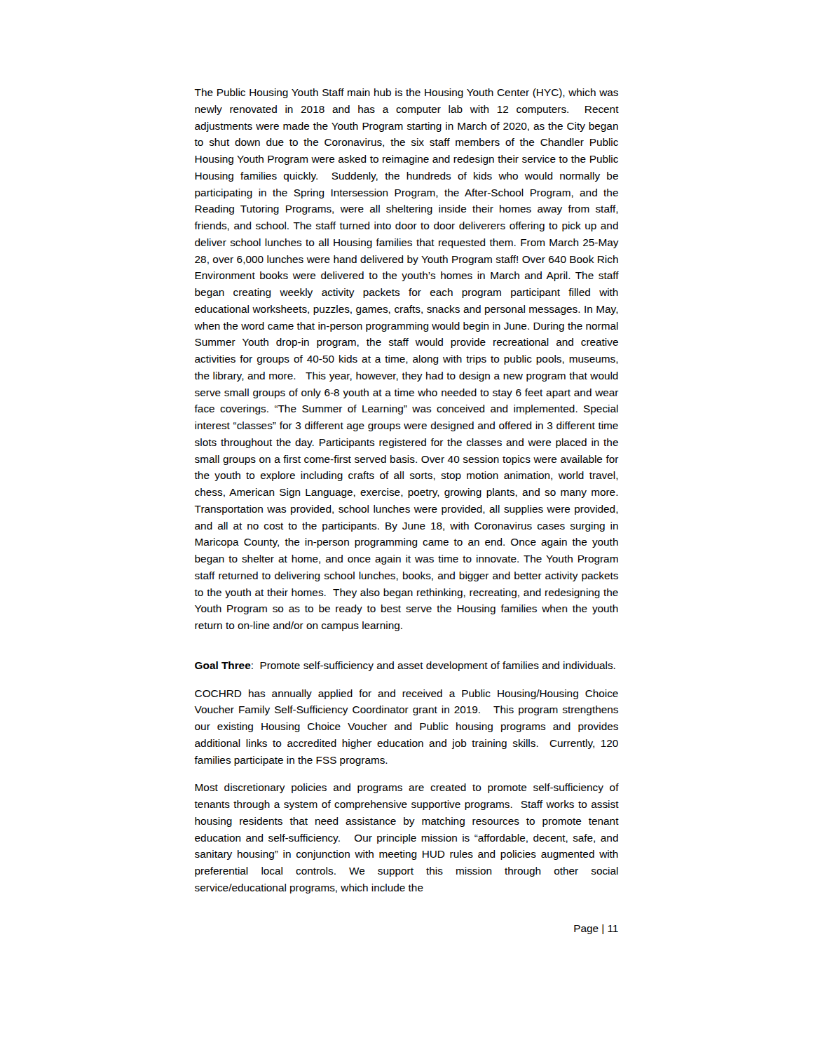The Public Housing Youth Staff main hub is the Housing Youth Center (HYC), which was newly renovated in 2018 and has a computer lab with 12 computers. Recent adjustments were made the Youth Program starting in March of 2020, as the City began to shut down due to the Coronavirus, the six staff members of the Chandler Public Housing Youth Program were asked to reimagine and redesign their service to the Public Housing families quickly. Suddenly, the hundreds of kids who would normally be participating in the Spring Intersession Program, the After-School Program, and the Reading Tutoring Programs, were all sheltering inside their homes away from staff, friends, and school. The staff turned into door to door deliverers offering to pick up and deliver school lunches to all Housing families that requested them. From March 25-May 28, over 6,000 lunches were hand delivered by Youth Program staff! Over 640 Book Rich Environment books were delivered to the youth’s homes in March and April. The staff began creating weekly activity packets for each program participant filled with educational worksheets, puzzles, games, crafts, snacks and personal messages. In May, when the word came that in-person programming would begin in June. During the normal Summer Youth drop-in program, the staff would provide recreational and creative activities for groups of 40-50 kids at a time, along with trips to public pools, museums, the library, and more. This year, however, they had to design a new program that would serve small groups of only 6-8 youth at a time who needed to stay 6 feet apart and wear face coverings. “The Summer of Learning” was conceived and implemented. Special interest “classes” for 3 different age groups were designed and offered in 3 different time slots throughout the day. Participants registered for the classes and were placed in the small groups on a first come-first served basis. Over 40 session topics were available for the youth to explore including crafts of all sorts, stop motion animation, world travel, chess, American Sign Language, exercise, poetry, growing plants, and so many more. Transportation was provided, school lunches were provided, all supplies were provided, and all at no cost to the participants. By June 18, with Coronavirus cases surging in Maricopa County, the in-person programming came to an end. Once again the youth began to shelter at home, and once again it was time to innovate. The Youth Program staff returned to delivering school lunches, books, and bigger and better activity packets to the youth at their homes. They also began rethinking, recreating, and redesigning the Youth Program so as to be ready to best serve the Housing families when the youth return to on-line and/or on campus learning.
Goal Three: Promote self-sufficiency and asset development of families and individuals.
COCHRD has annually applied for and received a Public Housing/Housing Choice Voucher Family Self-Sufficiency Coordinator grant in 2019. This program strengthens our existing Housing Choice Voucher and Public housing programs and provides additional links to accredited higher education and job training skills. Currently, 120 families participate in the FSS programs.
Most discretionary policies and programs are created to promote self-sufficiency of tenants through a system of comprehensive supportive programs. Staff works to assist housing residents that need assistance by matching resources to promote tenant education and self-sufficiency. Our principle mission is “affordable, decent, safe, and sanitary housing” in conjunction with meeting HUD rules and policies augmented with preferential local controls. We support this mission through other social service/educational programs, which include the
Page | 11